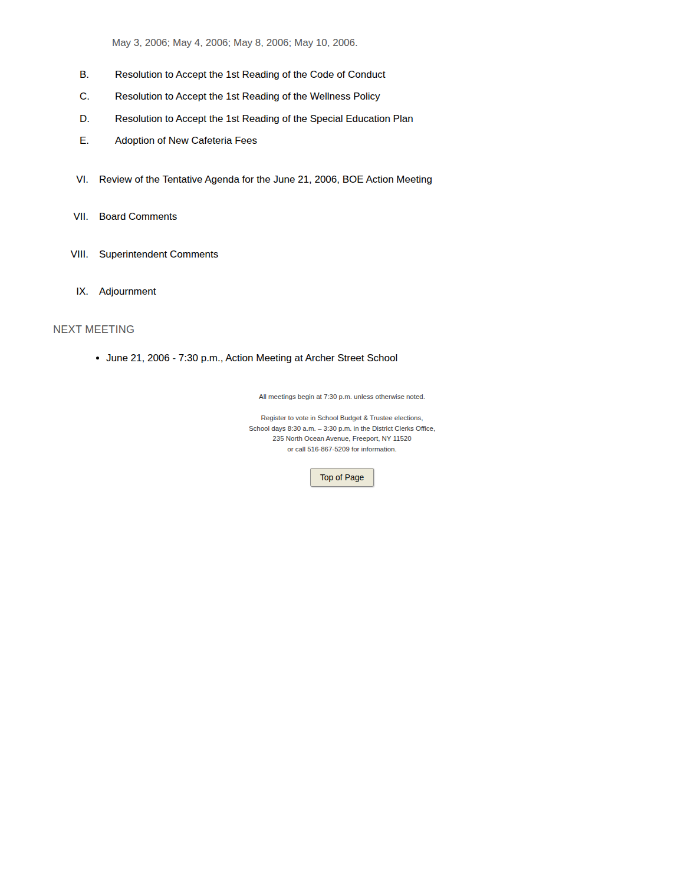May 3, 2006; May 4, 2006; May 8, 2006; May 10, 2006.
B. Resolution to Accept the 1st Reading of the Code of Conduct
C. Resolution to Accept the 1st Reading of the Wellness Policy
D. Resolution to Accept the 1st Reading of the Special Education Plan
E. Adoption of New Cafeteria Fees
VI. Review of the Tentative Agenda for the June 21, 2006, BOE Action Meeting
VII. Board Comments
VIII. Superintendent Comments
IX. Adjournment
NEXT MEETING
June 21, 2006 - 7:30 p.m., Action Meeting at Archer Street School
All meetings begin at 7:30 p.m. unless otherwise noted.
Register to vote in School Budget & Trustee elections,
School days 8:30 a.m. – 3:30 p.m. in the District Clerks Office,
235 North Ocean Avenue, Freeport, NY 11520
or call 516-867-5209 for information.
Top of Page